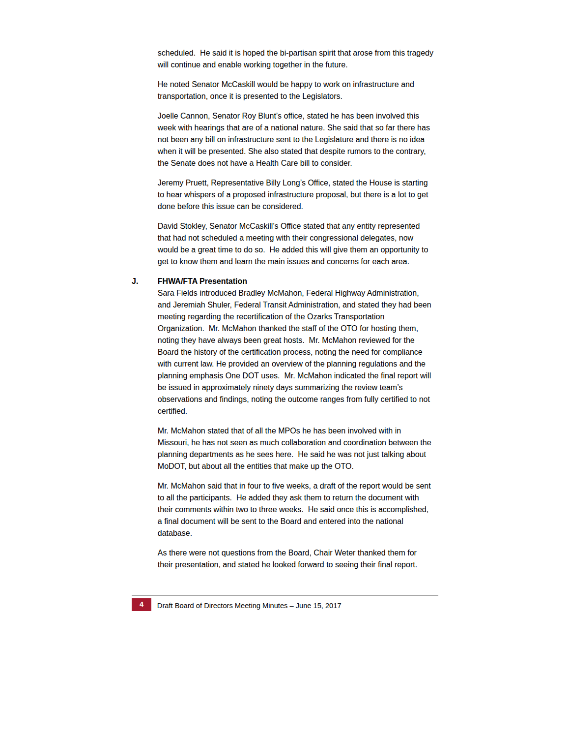scheduled. He said it is hoped the bi-partisan spirit that arose from this tragedy will continue and enable working together in the future.
He noted Senator McCaskill would be happy to work on infrastructure and transportation, once it is presented to the Legislators.
Joelle Cannon, Senator Roy Blunt’s office, stated he has been involved this week with hearings that are of a national nature. She said that so far there has not been any bill on infrastructure sent to the Legislature and there is no idea when it will be presented. She also stated that despite rumors to the contrary, the Senate does not have a Health Care bill to consider.
Jeremy Pruett, Representative Billy Long’s Office, stated the House is starting to hear whispers of a proposed infrastructure proposal, but there is a lot to get done before this issue can be considered.
David Stokley, Senator McCaskill’s Office stated that any entity represented that had not scheduled a meeting with their congressional delegates, now would be a great time to do so. He added this will give them an opportunity to get to know them and learn the main issues and concerns for each area.
J.
FHWA/FTA Presentation
Sara Fields introduced Bradley McMahon, Federal Highway Administration, and Jeremiah Shuler, Federal Transit Administration, and stated they had been meeting regarding the recertification of the Ozarks Transportation Organization. Mr. McMahon thanked the staff of the OTO for hosting them, noting they have always been great hosts. Mr. McMahon reviewed for the Board the history of the certification process, noting the need for compliance with current law. He provided an overview of the planning regulations and the planning emphasis One DOT uses. Mr. McMahon indicated the final report will be issued in approximately ninety days summarizing the review team’s observations and findings, noting the outcome ranges from fully certified to not certified.
Mr. McMahon stated that of all the MPOs he has been involved with in Missouri, he has not seen as much collaboration and coordination between the planning departments as he sees here. He said he was not just talking about MoDOT, but about all the entities that make up the OTO.
Mr. McMahon said that in four to five weeks, a draft of the report would be sent to all the participants. He added they ask them to return the document with their comments within two to three weeks. He said once this is accomplished, a final document will be sent to the Board and entered into the national database.
As there were not questions from the Board, Chair Weter thanked them for their presentation, and stated he looked forward to seeing their final report.
4
Draft Board of Directors Meeting Minutes – June 15, 2017